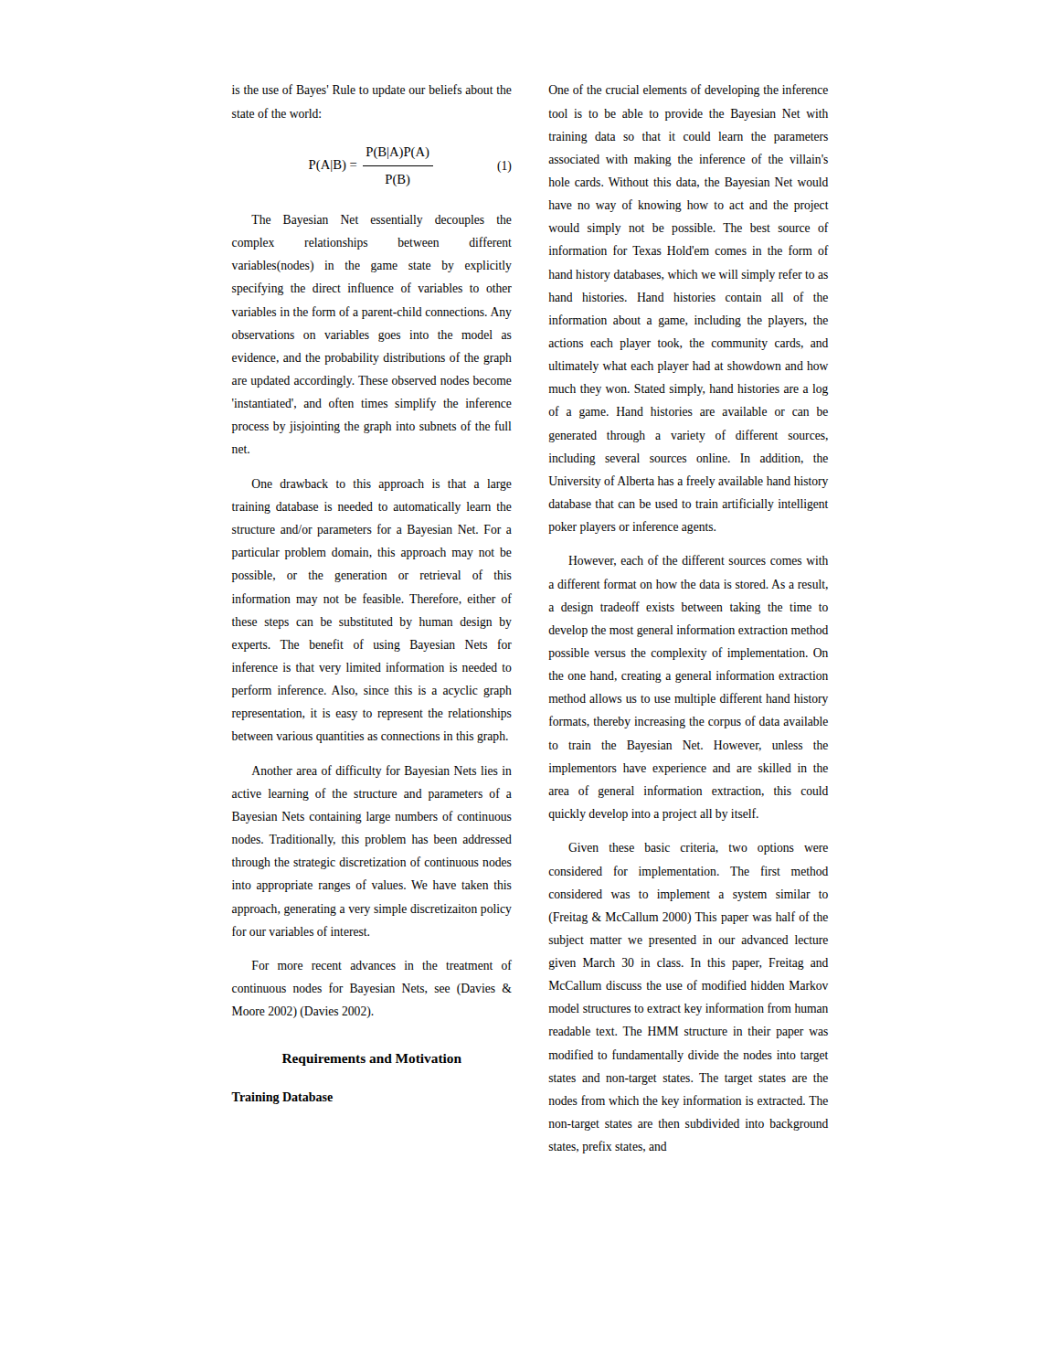is the use of Bayes' Rule to update our beliefs about the state of the world:
P(A|B) = P(B|A)P(A) P(B) (1)
The Bayesian Net essentially decouples the complex relationships between different variables(nodes) in the game state by explicitly specifying the direct influence of variables to other variables in the form of a parent-child connections. Any observations on variables goes into the model as evidence, and the probability distributions of the graph are updated accordingly. These observed nodes become 'instantiated', and often times simplify the inference process by jisjointing the graph into subnets of the full net.
One drawback to this approach is that a large training database is needed to automatically learn the structure and/or parameters for a Bayesian Net. For a particular problem domain, this approach may not be possible, or the generation or retrieval of this information may not be feasible. Therefore, either of these steps can be substituted by human design by experts. The benefit of using Bayesian Nets for inference is that very limited information is needed to perform inference. Also, since this is a acyclic graph representation, it is easy to represent the relationships between various quantities as connections in this graph.
Another area of difficulty for Bayesian Nets lies in active learning of the structure and parameters of a Bayesian Nets containing large numbers of continuous nodes. Traditionally, this problem has been addressed through the strategic discretization of continuous nodes into appropriate ranges of values. We have taken this approach, generating a very simple discretizaiton policy for our variables of interest.
For more recent advances in the treatment of continuous nodes for Bayesian Nets, see (Davies & Moore 2002) (Davies 2002).
Requirements and Motivation
Training Database
One of the crucial elements of developing the inference tool is to be able to provide the Bayesian Net with training data so that it could learn the parameters associated with making the inference of the villain's hole cards. Without this data, the Bayesian Net would have no way of knowing how to act and the project would simply not be possible. The best source of information for Texas Hold'em comes in the form of hand history databases, which we will simply refer to as hand histories. Hand histories contain all of the information about a game, including the players, the actions each player took, the community cards, and ultimately what each player had at showdown and how much they won. Stated simply, hand histories are a log of a game. Hand histories are available or can be generated through a variety of different sources, including several sources online. In addition, the University of Alberta has a freely available hand history database that can be used to train artificially intelligent poker players or inference agents.
However, each of the different sources comes with a different format on how the data is stored. As a result, a design tradeoff exists between taking the time to develop the most general information extraction method possible versus the complexity of implementation. On the one hand, creating a general information extraction method allows us to use multiple different hand history formats, thereby increasing the corpus of data available to train the Bayesian Net. However, unless the implementors have experience and are skilled in the area of general information extraction, this could quickly develop into a project all by itself.
Given these basic criteria, two options were considered for implementation. The first method considered was to implement a system similar to (Freitag & McCallum 2000) This paper was half of the subject matter we presented in our advanced lecture given March 30 in class. In this paper, Freitag and McCallum discuss the use of modified hidden Markov model structures to extract key information from human readable text. The HMM structure in their paper was modified to fundamentally divide the nodes into target states and non-target states. The target states are the nodes from which the key information is extracted. The non-target states are then subdivided into background states, prefix states, and